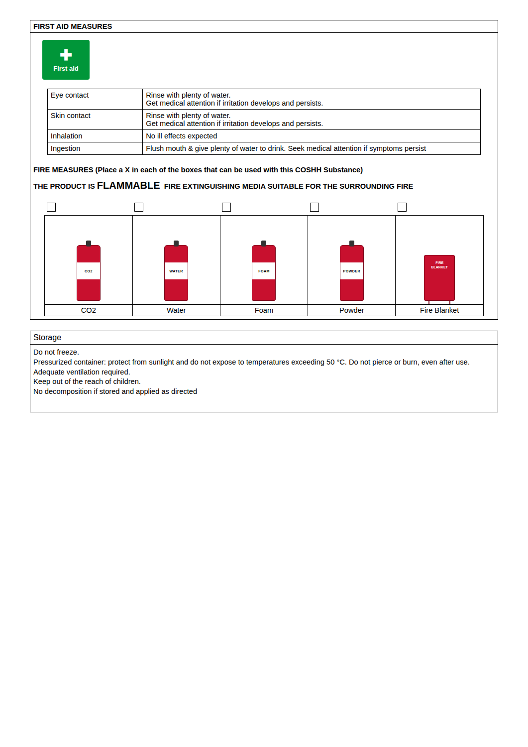FIRST AID MEASURES
✚
First aid
| Eye contact | Rinse with plenty of water. Get medical attention if irritation develops and persists. |
| Skin contact | Rinse with plenty of water. Get medical attention if irritation develops and persists. |
| Inhalation | No ill effects expected |
| Ingestion | Flush mouth & give plenty of water to drink. Seek medical attention if symptoms persist |
FIRE MEASURES (Place a X in each of the boxes that can be used with this COSHH Substance)
THE PRODUCT IS FLAMMABLE FIRE EXTINGUISHING MEDIA SUITABLE FOR THE SURROUNDING FIRE
| CO2 | WATER | FOAM | POWDER | FIRE BLANKET |
| CO2 | Water | Foam | Powder | Fire Blanket |
Storage
Do not freeze.
Pressurized container: protect from sunlight and do not expose to temperatures exceeding 50 °C. Do not pierce or burn, even after use. Adequate ventilation required.
Keep out of the reach of children.
No decomposition if stored and applied as directed